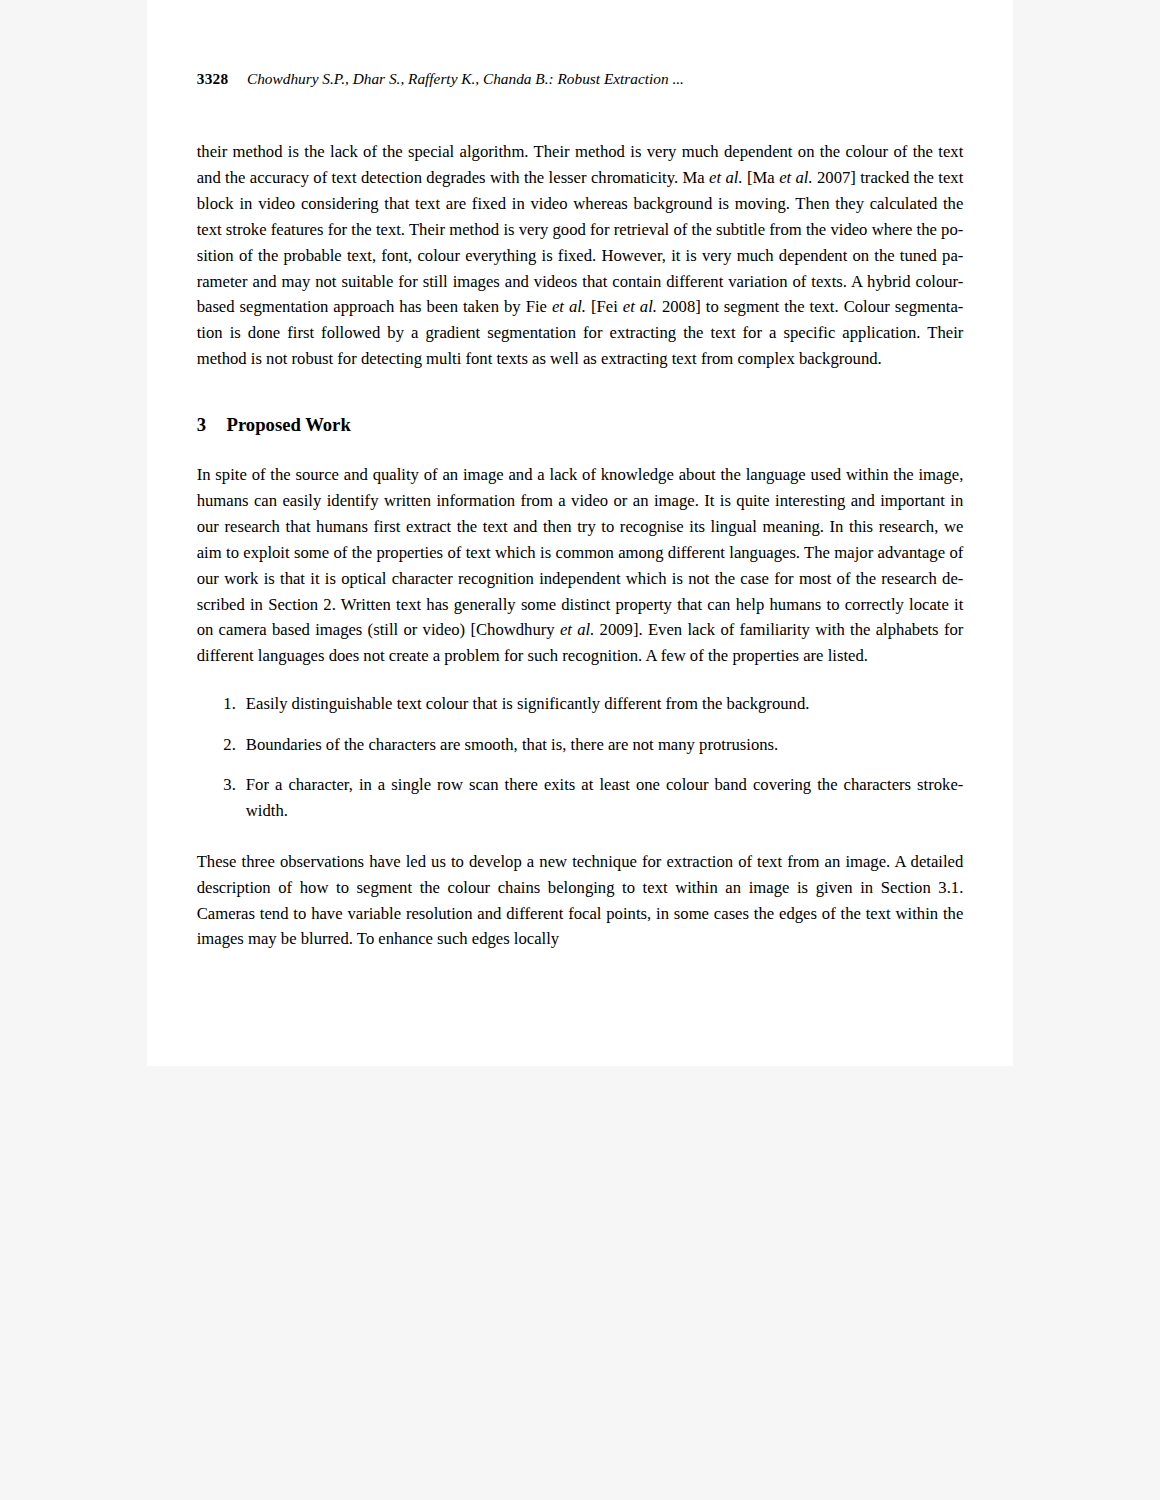3328 Chowdhury S.P., Dhar S., Rafferty K., Chanda B.: Robust Extraction ...
their method is the lack of the special algorithm. Their method is very much dependent on the colour of the text and the accuracy of text detection degrades with the lesser chromaticity. Ma et al. [Ma et al. 2007] tracked the text block in video considering that text are fixed in video whereas background is moving. Then they calculated the text stroke features for the text. Their method is very good for retrieval of the subtitle from the video where the position of the probable text, font, colour everything is fixed. However, it is very much dependent on the tuned parameter and may not suitable for still images and videos that contain different variation of texts. A hybrid colour-based segmentation approach has been taken by Fie et al. [Fei et al. 2008] to segment the text. Colour segmentation is done first followed by a gradient segmentation for extracting the text for a specific application. Their method is not robust for detecting multi font texts as well as extracting text from complex background.
3 Proposed Work
In spite of the source and quality of an image and a lack of knowledge about the language used within the image, humans can easily identify written information from a video or an image. It is quite interesting and important in our research that humans first extract the text and then try to recognise its lingual meaning. In this research, we aim to exploit some of the properties of text which is common among different languages. The major advantage of our work is that it is optical character recognition independent which is not the case for most of the research described in Section 2. Written text has generally some distinct property that can help humans to correctly locate it on camera based images (still or video) [Chowdhury et al. 2009]. Even lack of familiarity with the alphabets for different languages does not create a problem for such recognition. A few of the properties are listed.
Easily distinguishable text colour that is significantly different from the background.
Boundaries of the characters are smooth, that is, there are not many protrusions.
For a character, in a single row scan there exits at least one colour band covering the characters stroke-width.
These three observations have led us to develop a new technique for extraction of text from an image. A detailed description of how to segment the colour chains belonging to text within an image is given in Section 3.1. Cameras tend to have variable resolution and different focal points, in some cases the edges of the text within the images may be blurred. To enhance such edges locally